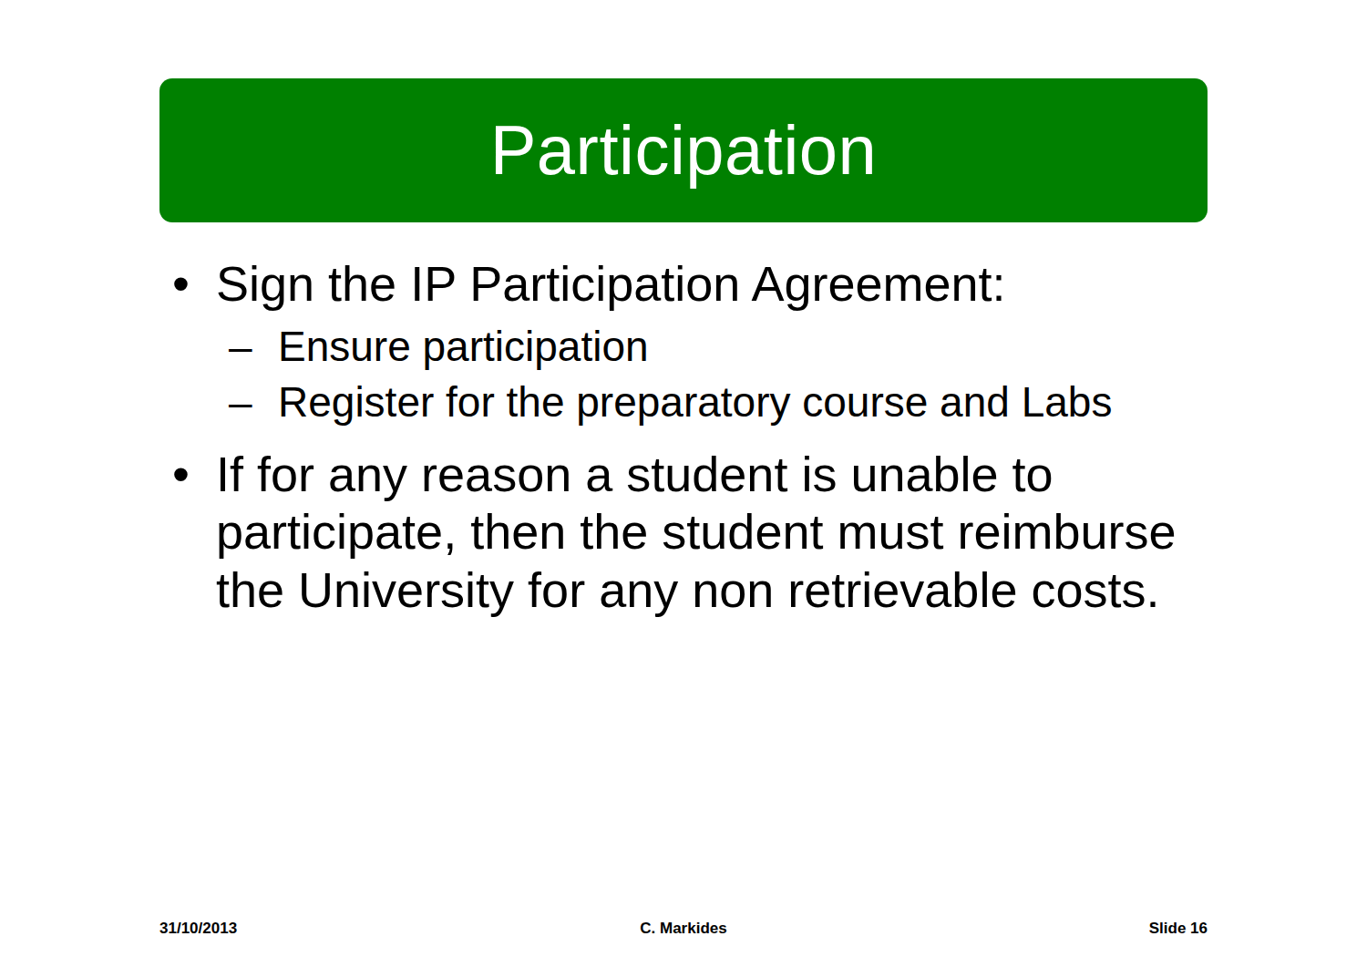Participation
Sign the IP Participation Agreement:
Ensure participation
Register for the preparatory course and Labs
If for any reason a student is unable to participate, then the student must reimburse the University for any non retrievable costs.
31/10/2013 C. Markides Slide 16